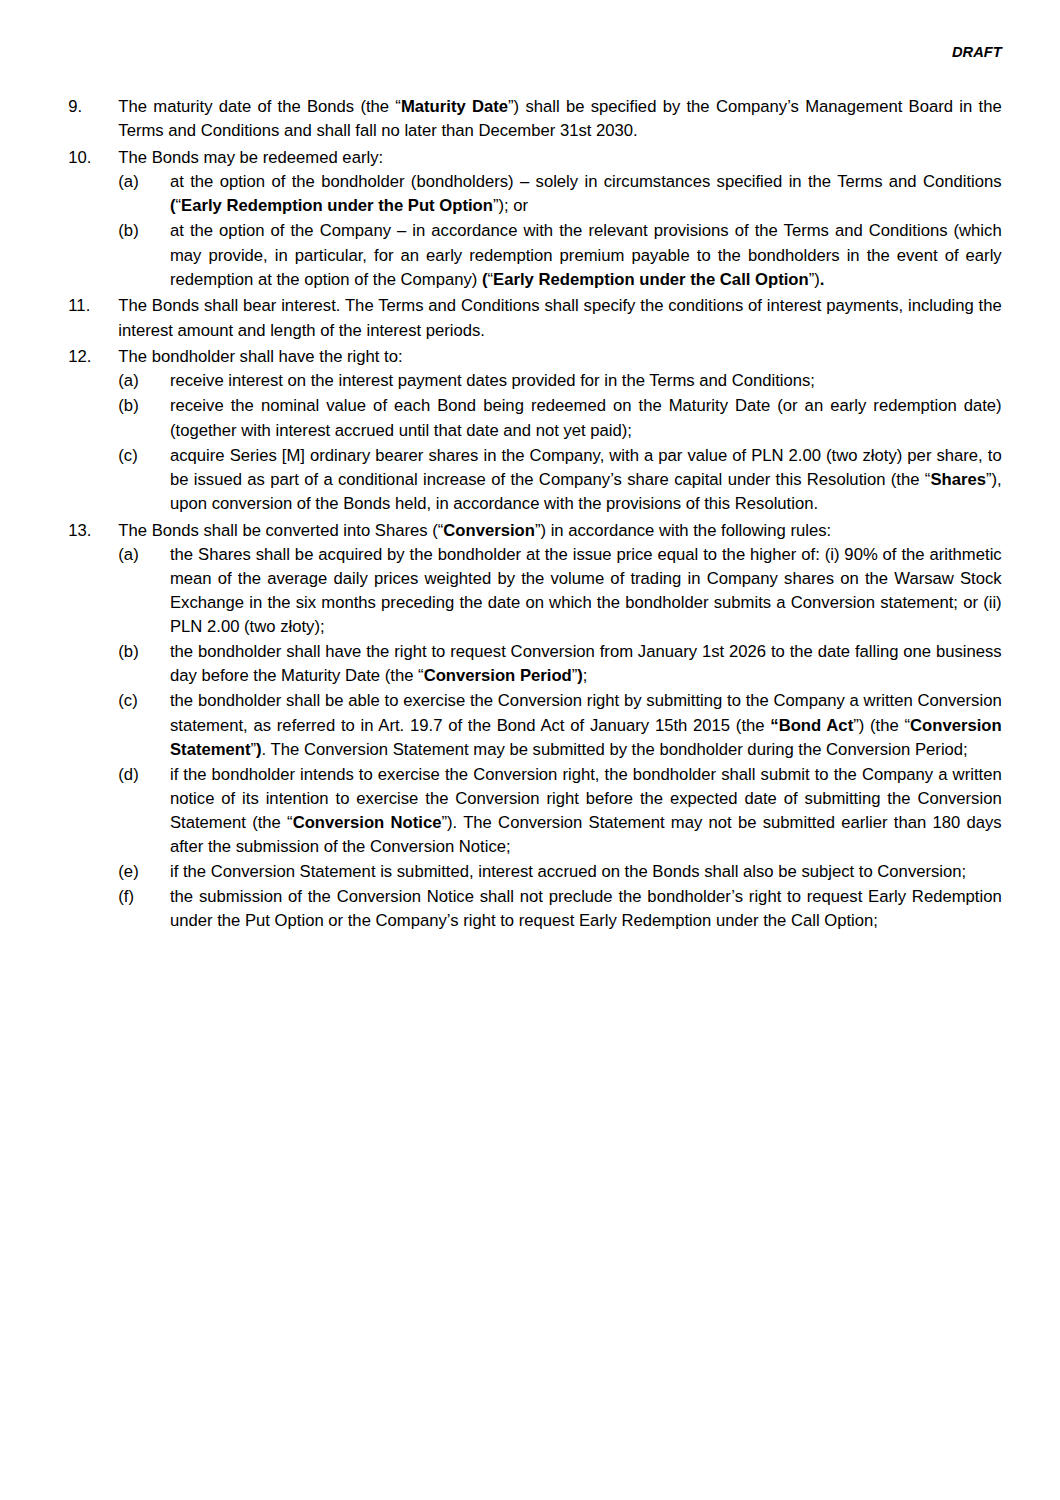DRAFT
The maturity date of the Bonds (the “Maturity Date”) shall be specified by the Company’s Management Board in the Terms and Conditions and shall fall no later than December 31st 2030.
The Bonds may be redeemed early:
at the option of the bondholder (bondholders) – solely in circumstances specified in the Terms and Conditions (“Early Redemption under the Put Option”); or
at the option of the Company – in accordance with the relevant provisions of the Terms and Conditions (which may provide, in particular, for an early redemption premium payable to the bondholders in the event of early redemption at the option of the Company) (“Early Redemption under the Call Option”).
The Bonds shall bear interest. The Terms and Conditions shall specify the conditions of interest payments, including the interest amount and length of the interest periods.
The bondholder shall have the right to:
receive interest on the interest payment dates provided for in the Terms and Conditions;
receive the nominal value of each Bond being redeemed on the Maturity Date (or an early redemption date) (together with interest accrued until that date and not yet paid);
acquire Series [M] ordinary bearer shares in the Company, with a par value of PLN 2.00 (two złoty) per share, to be issued as part of a conditional increase of the Company’s share capital under this Resolution (the “Shares”), upon conversion of the Bonds held, in accordance with the provisions of this Resolution.
The Bonds shall be converted into Shares (“Conversion”) in accordance with the following rules:
the Shares shall be acquired by the bondholder at the issue price equal to the higher of: (i) 90% of the arithmetic mean of the average daily prices weighted by the volume of trading in Company shares on the Warsaw Stock Exchange in the six months preceding the date on which the bondholder submits a Conversion statement; or (ii) PLN 2.00 (two złoty);
the bondholder shall have the right to request Conversion from January 1st 2026 to the date falling one business day before the Maturity Date (the “Conversion Period”);
the bondholder shall be able to exercise the Conversion right by submitting to the Company a written Conversion statement, as referred to in Art. 19.7 of the Bond Act of January 15th 2015 (the “Bond Act”) (the “Conversion Statement”). The Conversion Statement may be submitted by the bondholder during the Conversion Period;
if the bondholder intends to exercise the Conversion right, the bondholder shall submit to the Company a written notice of its intention to exercise the Conversion right before the expected date of submitting the Conversion Statement (the “Conversion Notice”). The Conversion Statement may not be submitted earlier than 180 days after the submission of the Conversion Notice;
if the Conversion Statement is submitted, interest accrued on the Bonds shall also be subject to Conversion;
the submission of the Conversion Notice shall not preclude the bondholder’s right to request Early Redemption under the Put Option or the Company’s right to request Early Redemption under the Call Option;